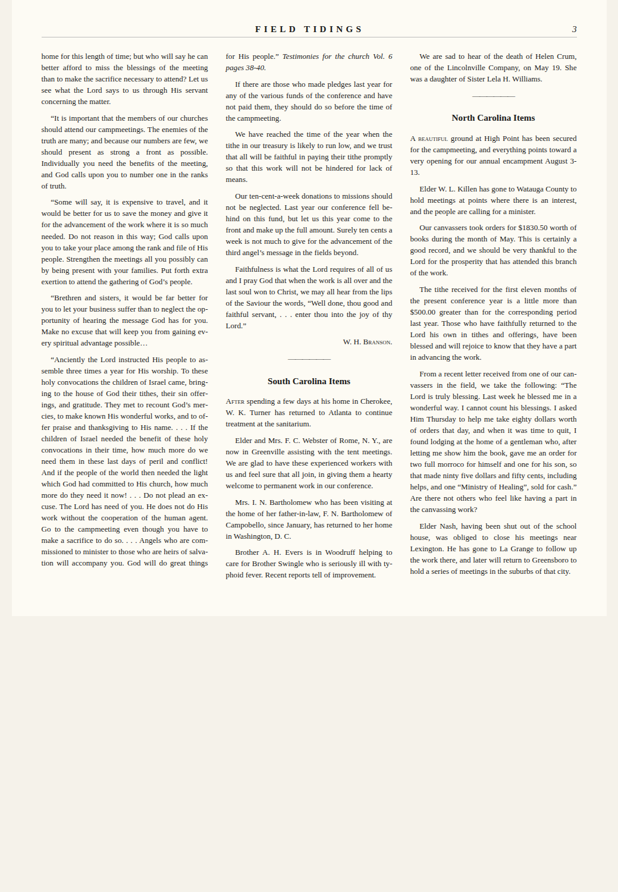Field Tidings
3
home for this length of time; but who will say he can better afford to miss the blessings of the meeting than to make the sacrifice necessary to attend? Let us see what the Lord says to us through His servant concerning the matter.
“It is important that the members of our churches should attend our campmeetings. The enemies of the truth are many; and because our numbers are few, we should present as strong a front as possible. Individually you need the benefits of the meeting, and God calls upon you to number one in the ranks of truth.
“Some will say, it is expensive to travel, and it would be better for us to save the money and give it for the advancement of the work where it is so much needed. Do not reason in this way; God calls upon you to take your place among the rank and file of His people. Strengthen the meetings all you possibly can by being present with your families. Put forth extra exertion to attend the gathering of God’s people.
“Brethren and sisters, it would be far better for you to let your business suffer than to neglect the opportunity of hearing the message God has for you. Make no excuse that will keep you from gaining every spiritual advantage possible…
“Anciently the Lord instructed His people to assemble three times a year for His worship. To these holy convocations the children of Israel came, bringing to the house of God their tithes, their sin offerings, and gratitude. They met to recount God’s mercies, to make known His wonderful works, and to offer praise and thanksgiving to His name. . . . If the children of Israel needed the benefit of these holy convocations in their time, how much more do we need them in these last days of peril and conflict! And if the people of the world then needed the light which God had committed to His church, how much more do they need it now! . . . Do not plead an excuse. The Lord has need of you. He does not do His work without the cooperation of the human agent. Go to the campmeeting even though you have to make a sacrifice to do so. . . . Angels who are commissioned to minister to those who are heirs of salvation will accompany you. God will do great things for His people.” Testimonies for the church Vol. 6 pages 38-40.
If there are those who made pledges last year for any of the various funds of the conference and have not paid them, they should do so before the time of the campmeeting.
We have reached the time of the year when the tithe in our treasury is likely to run low, and we trust that all will be faithful in paying their tithe promptly so that this work will not be hindered for lack of means.
Our ten-cent-a-week donations to missions should not be neglected. Last year our conference fell behind on this fund, but let us this year come to the front and make up the full amount. Surely ten cents a week is not much to give for the advancement of the third angel’s message in the fields beyond.
Faithfulness is what the Lord requires of all of us and I pray God that when the work is all over and the last soul won to Christ, we may all hear from the lips of the Saviour the words, “Well done, thou good and faithful servant, . . . enter thou into the joy of thy Lord.”
W. H. Branson.
South Carolina Items
After spending a few days at his home in Cherokee, W. K. Turner has returned to Atlanta to continue treatment at the sanitarium.
Elder and Mrs. F. C. Webster of Rome, N. Y., are now in Greenville assisting with the tent meetings. We are glad to have these experienced workers with us and feel sure that all join, in giving them a hearty welcome to permanent work in our conference.
Mrs. I. N. Bartholomew who has been visiting at the home of her father-in-law, F. N. Bartholomew of Campobello, since January, has returned to her home in Washington, D. C.
Brother A. H. Evers is in Woodruff helping to care for Brother Swingle who is seriously ill with typhoid fever. Recent reports tell of improvement.
We are sad to hear of the death of Helen Crum, one of the Lincolnville Company, on May 19. She was a daughter of Sister Lela H. Williams.
North Carolina Items
A beautiful ground at High Point has been secured for the campmeeting, and everything points toward a very opening for our annual encampment August 3-13.
Elder W. L. Killen has gone to Watauga County to hold meetings at points where there is an interest, and the people are calling for a minister.
Our canvassers took orders for $1830.50 worth of books during the month of May. This is certainly a good record, and we should be very thankful to the Lord for the prosperity that has attended this branch of the work.
The tithe received for the first eleven months of the present conference year is a little more than $500.00 greater than for the corresponding period last year. Those who have faithfully returned to the Lord his own in tithes and offerings, have been blessed and will rejoice to know that they have a part in advancing the work.
From a recent letter received from one of our canvassers in the field, we take the following: “The Lord is truly blessing. Last week he blessed me in a wonderful way. I cannot count his blessings. I asked Him Thursday to help me take eighty dollars worth of orders that day, and when it was time to quit, I found lodging at the home of a gentleman who, after letting me show him the book, gave me an order for two full morroco for himself and one for his son, so that made ninty five dollars and fifty cents, including helps, and one “Ministry of Healing”, sold for cash.” Are there not others who feel like having a part in the canvassing work?
Elder Nash, having been shut out of the school house, was obliged to close his meetings near Lexington. He has gone to La Grange to follow up the work there, and later will return to Greensboro to hold a series of meetings in the suburbs of that city.